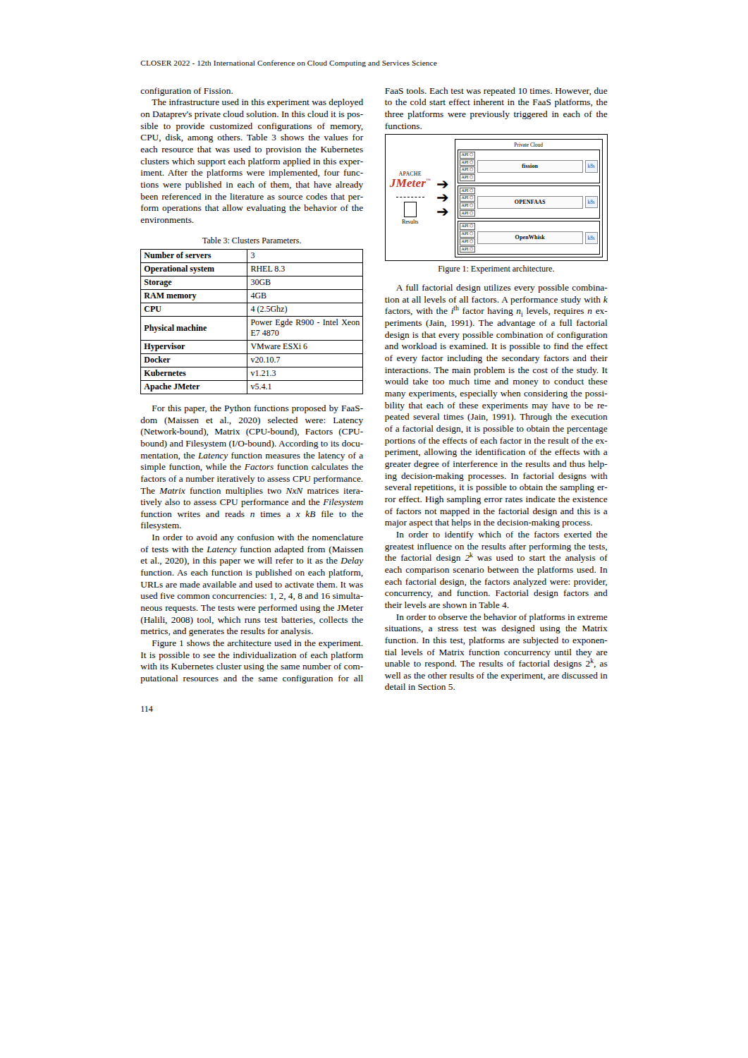CLOSER 2022 - 12th International Conference on Cloud Computing and Services Science
configuration of Fission.
The infrastructure used in this experiment was deployed on Dataprev's private cloud solution. In this cloud it is possible to provide customized configurations of memory, CPU, disk, among others. Table 3 shows the values for each resource that was used to provision the Kubernetes clusters which support each platform applied in this experiment. After the platforms were implemented, four functions were published in each of them, that have already been referenced in the literature as source codes that perform operations that allow evaluating the behavior of the environments.
Table 3: Clusters Parameters.
| Number of servers | 3 |
| Operational system | RHEL 8.3 |
| Storage | 30GB |
| RAM memory | 4GB |
| CPU | 4 (2.5Ghz) |
| Physical machine | Power Egde R900 - Intel Xeon E7 4870 |
| Hypervisor | VMware ESXi 6 |
| Docker | v20.10.7 |
| Kubernetes | v1.21.3 |
| Apache JMeter | v5.4.1 |
For this paper, the Python functions proposed by FaaS-dom (Maissen et al., 2020) selected were: Latency (Network-bound), Matrix (CPU-bound), Factors (CPU-bound) and Filesystem (I/O-bound). According to its documentation, the Latency function measures the latency of a simple function, while the Factors function calculates the factors of a number iteratively to assess CPU performance. The Matrix function multiplies two NxN matrices iteratively also to assess CPU performance and the Filesystem function writes and reads n times a x kB file to the filesystem.
In order to avoid any confusion with the nomenclature of tests with the Latency function adapted from (Maissen et al., 2020), in this paper we will refer to it as the Delay function. As each function is published on each platform, URLs are made available and used to activate them. It was used five common concurrencies: 1, 2, 4, 8 and 16 simultaneous requests. The tests were performed using the JMeter (Halili, 2008) tool, which runs test batteries, collects the metrics, and generates the results for analysis.
Figure 1 shows the architecture used in the experiment. It is possible to see the individualization of each platform with its Kubernetes cluster using the same number of computational resources and the same configuration for all FaaS tools. Each test was repeated 10 times. However, due to the cold start effect inherent in the FaaS platforms, the three platforms were previously triggered in each of the functions.
APACHE
JMeter™
Results
➔
➔
➔
Private Cloud
API ⬡
API ⬡
API ⬡
API ⬡
fission
k8s
API ⬡
API ⬡
API ⬡
API ⬡
OPENFAAS
k8s
API ⬡
API ⬡
API ⬡
API ⬡
OpenWhisk
k8s
Figure 1: Experiment architecture.
A full factorial design utilizes every possible combination at all levels of all factors. A performance study with k factors, with the ith factor having ni levels, requires n experiments (Jain, 1991). The advantage of a full factorial design is that every possible combination of configuration and workload is examined. It is possible to find the effect of every factor including the secondary factors and their interactions. The main problem is the cost of the study. It would take too much time and money to conduct these many experiments, especially when considering the possibility that each of these experiments may have to be repeated several times (Jain, 1991). Through the execution of a factorial design, it is possible to obtain the percentage portions of the effects of each factor in the result of the experiment, allowing the identification of the effects with a greater degree of interference in the results and thus helping decision-making processes. In factorial designs with several repetitions, it is possible to obtain the sampling error effect. High sampling error rates indicate the existence of factors not mapped in the factorial design and this is a major aspect that helps in the decision-making process.
In order to identify which of the factors exerted the greatest influence on the results after performing the tests, the factorial design 2k was used to start the analysis of each comparison scenario between the platforms used. In each factorial design, the factors analyzed were: provider, concurrency, and function. Factorial design factors and their levels are shown in Table 4.
In order to observe the behavior of platforms in extreme situations, a stress test was designed using the Matrix function. In this test, platforms are subjected to exponential levels of Matrix function concurrency until they are unable to respond. The results of factorial designs 2k, as well as the other results of the experiment, are discussed in detail in Section 5.
114